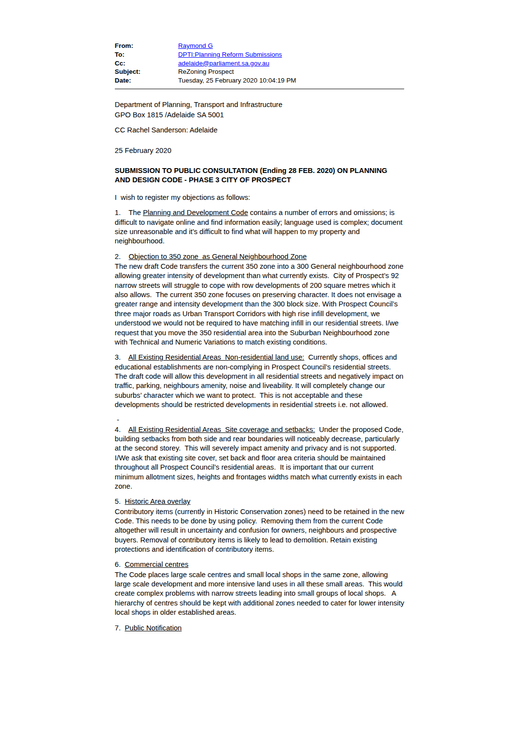| From: | Raymond G |
| To: | DPTI:Planning Reform Submissions |
| Cc: | adelaide@parliament.sa.gov.au |
| Subject: | ReZoning Prospect |
| Date: | Tuesday, 25 February 2020 10:04:19 PM |
Department of Planning, Transport and Infrastructure
GPO Box 1815 /Adelaide SA 5001
CC Rachel Sanderson: Adelaide
25 February 2020
SUBMISSION TO PUBLIC CONSULTATION (Ending 28 FEB. 2020) ON PLANNING AND DESIGN CODE - PHASE 3 CITY OF PROSPECT
I wish to register my objections as follows:
1. The Planning and Development Code contains a number of errors and omissions; is difficult to navigate online and find information easily; language used is complex; document size unreasonable and it’s difficult to find what will happen to my property and neighbourhood.
2. Objection to 350 zone as General Neighbourhood Zone
The new draft Code transfers the current 350 zone into a 300 General neighbourhood zone allowing greater intensity of development than what currently exists. City of Prospect’s 92 narrow streets will struggle to cope with row developments of 200 square metres which it also allows. The current 350 zone focuses on preserving character. It does not envisage a greater range and intensity development than the 300 block size. With Prospect Council’s three major roads as Urban Transport Corridors with high rise infill development, we understood we would not be required to have matching infill in our residential streets. I/we request that you move the 350 residential area into the Suburban Neighbourhood zone with Technical and Numeric Variations to match existing conditions.
3. All Existing Residential Areas Non-residential land use: Currently shops, offices and educational establishments are non-complying in Prospect Council’s residential streets. The draft code will allow this development in all residential streets and negatively impact on traffic, parking, neighbours amenity, noise and liveability. It will completely change our suburbs’ character which we want to protect. This is not acceptable and these developments should be restricted developments in residential streets i.e. not allowed.
-
4. All Existing Residential Areas Site coverage and setbacks: Under the proposed Code, building setbacks from both side and rear boundaries will noticeably decrease, particularly at the second storey. This will severely impact amenity and privacy and is not supported. I/We ask that existing site cover, set back and floor area criteria should be maintained throughout all Prospect Council’s residential areas. It is important that our current minimum allotment sizes, heights and frontages widths match what currently exists in each zone.
5. Historic Area overlay
Contributory items (currently in Historic Conservation zones) need to be retained in the new Code. This needs to be done by using policy. Removing them from the current Code altogether will result in uncertainty and confusion for owners, neighbours and prospective buyers. Removal of contributory items is likely to lead to demolition. Retain existing protections and identification of contributory items.
6. Commercial centres
The Code places large scale centres and small local shops in the same zone, allowing large scale development and more intensive land uses in all these small areas. This would create complex problems with narrow streets leading into small groups of local shops. A hierarchy of centres should be kept with additional zones needed to cater for lower intensity local shops in older established areas.
7. Public Notification